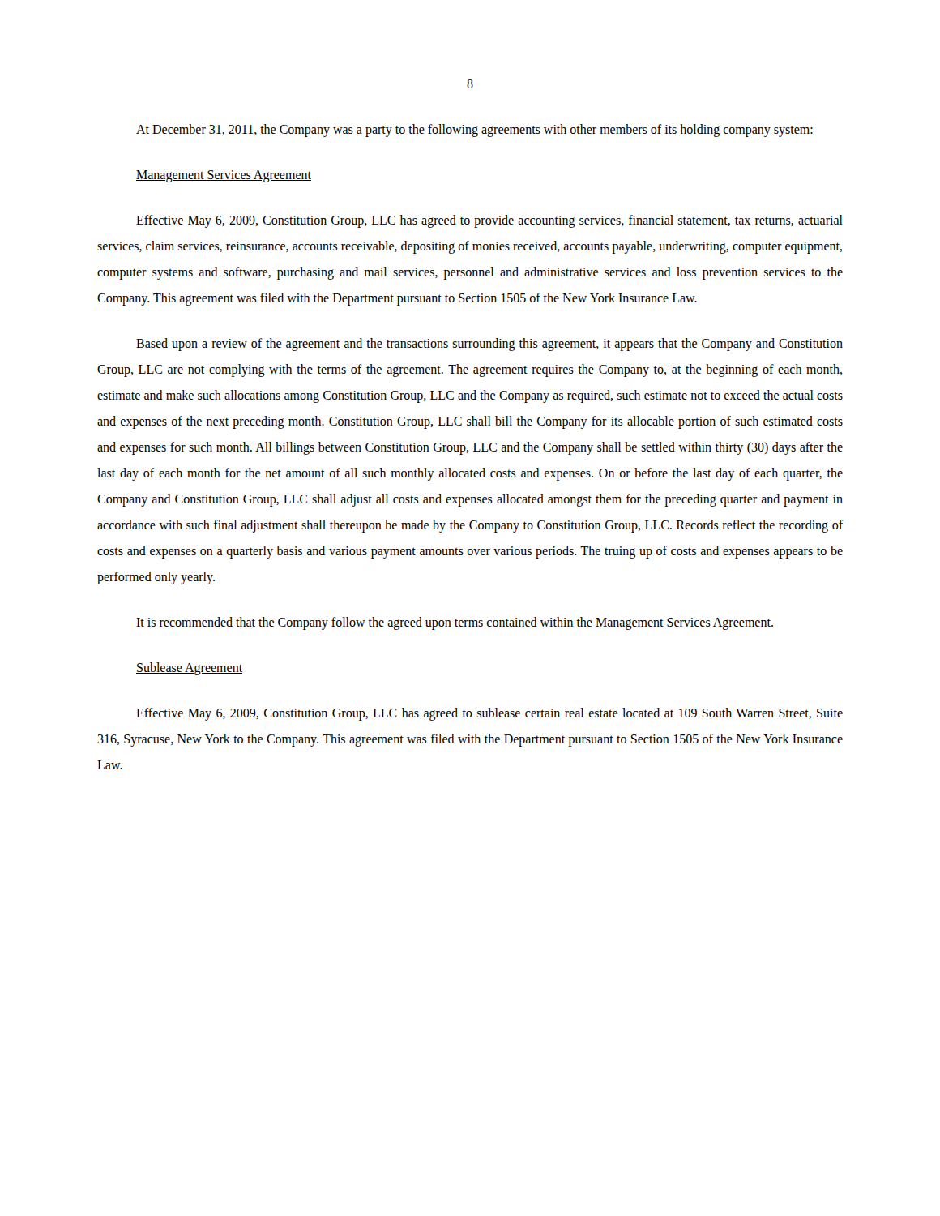8
At December 31, 2011, the Company was a party to the following agreements with other members of its holding company system:
Management Services Agreement
Effective May 6, 2009, Constitution Group, LLC has agreed to provide accounting services, financial statement, tax returns, actuarial services, claim services, reinsurance, accounts receivable, depositing of monies received, accounts payable, underwriting, computer equipment, computer systems and software, purchasing and mail services, personnel and administrative services and loss prevention services to the Company. This agreement was filed with the Department pursuant to Section 1505 of the New York Insurance Law.
Based upon a review of the agreement and the transactions surrounding this agreement, it appears that the Company and Constitution Group, LLC are not complying with the terms of the agreement. The agreement requires the Company to, at the beginning of each month, estimate and make such allocations among Constitution Group, LLC and the Company as required, such estimate not to exceed the actual costs and expenses of the next preceding month. Constitution Group, LLC shall bill the Company for its allocable portion of such estimated costs and expenses for such month. All billings between Constitution Group, LLC and the Company shall be settled within thirty (30) days after the last day of each month for the net amount of all such monthly allocated costs and expenses. On or before the last day of each quarter, the Company and Constitution Group, LLC shall adjust all costs and expenses allocated amongst them for the preceding quarter and payment in accordance with such final adjustment shall thereupon be made by the Company to Constitution Group, LLC. Records reflect the recording of costs and expenses on a quarterly basis and various payment amounts over various periods. The truing up of costs and expenses appears to be performed only yearly.
It is recommended that the Company follow the agreed upon terms contained within the Management Services Agreement.
Sublease Agreement
Effective May 6, 2009, Constitution Group, LLC has agreed to sublease certain real estate located at 109 South Warren Street, Suite 316, Syracuse, New York to the Company. This agreement was filed with the Department pursuant to Section 1505 of the New York Insurance Law.